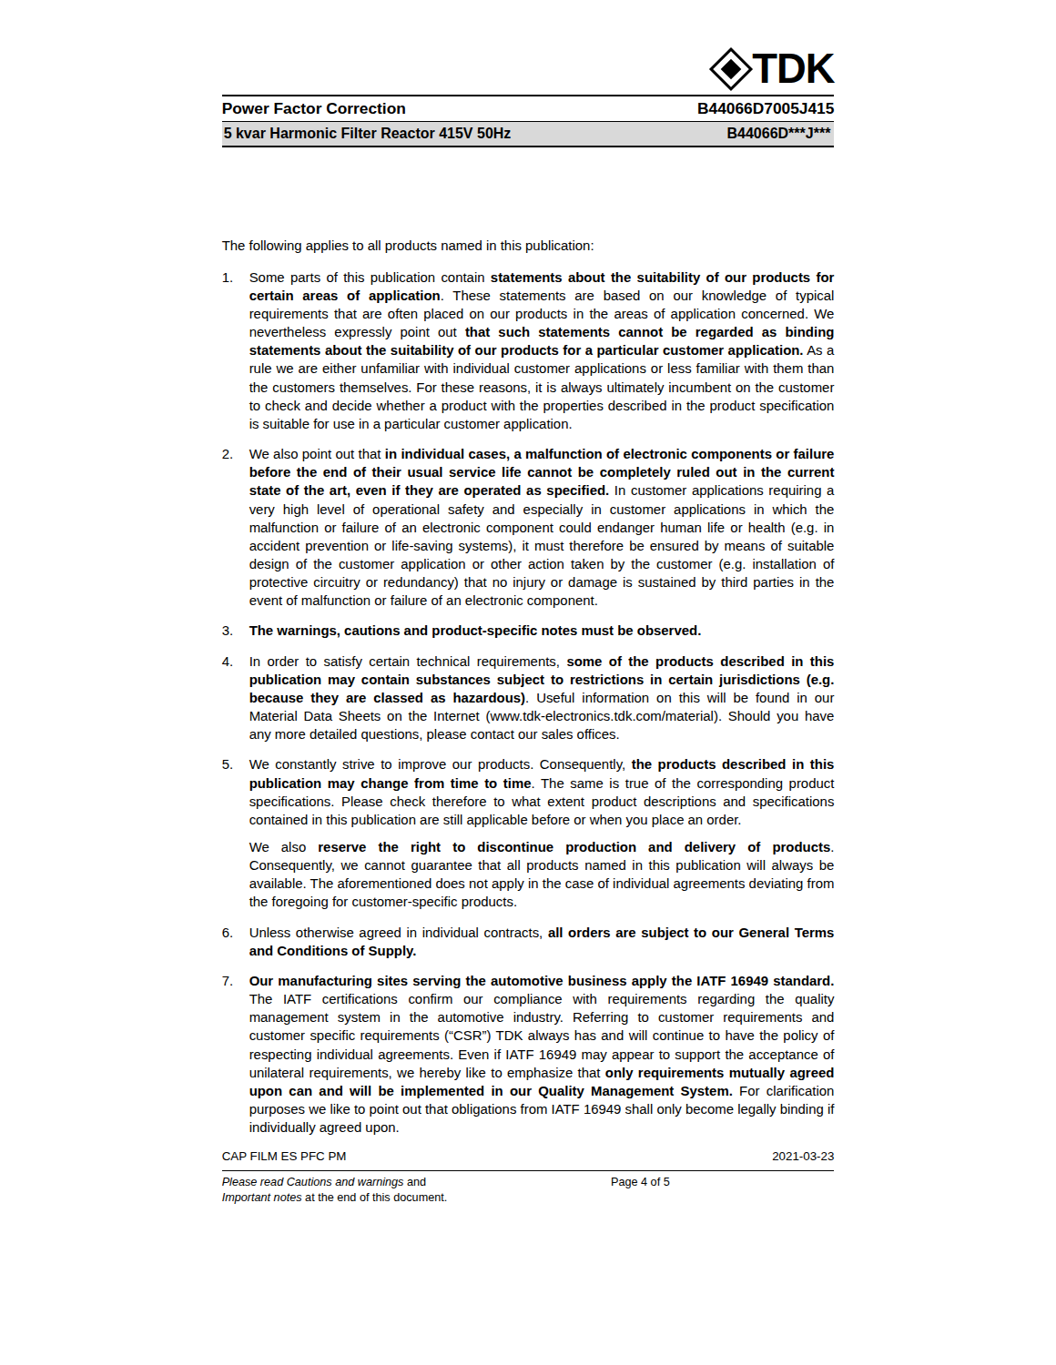TDK
Power Factor Correction B44066D7005J415
5 kvar Harmonic Filter Reactor 415V 50Hz B44066D***J***
The following applies to all products named in this publication:
Some parts of this publication contain statements about the suitability of our products for certain areas of application. These statements are based on our knowledge of typical requirements that are often placed on our products in the areas of application concerned. We nevertheless expressly point out that such statements cannot be regarded as binding statements about the suitability of our products for a particular customer application. As a rule we are either unfamiliar with individual customer applications or less familiar with them than the customers themselves. For these reasons, it is always ultimately incumbent on the customer to check and decide whether a product with the properties described in the product specification is suitable for use in a particular customer application.
We also point out that in individual cases, a malfunction of electronic components or failure before the end of their usual service life cannot be completely ruled out in the current state of the art, even if they are operated as specified. In customer applications requiring a very high level of operational safety and especially in customer applications in which the malfunction or failure of an electronic component could endanger human life or health (e.g. in accident prevention or life-saving systems), it must therefore be ensured by means of suitable design of the customer application or other action taken by the customer (e.g. installation of protective circuitry or redundancy) that no injury or damage is sustained by third parties in the event of malfunction or failure of an electronic component.
The warnings, cautions and product-specific notes must be observed.
In order to satisfy certain technical requirements, some of the products described in this publication may contain substances subject to restrictions in certain jurisdictions (e.g. because they are classed as hazardous). Useful information on this will be found in our Material Data Sheets on the Internet (www.tdk-electronics.tdk.com/material). Should you have any more detailed questions, please contact our sales offices.
We constantly strive to improve our products. Consequently, the products described in this publication may change from time to time. The same is true of the corresponding product specifications. Please check therefore to what extent product descriptions and specifications contained in this publication are still applicable before or when you place an order.
We also reserve the right to discontinue production and delivery of products. Consequently, we cannot guarantee that all products named in this publication will always be available. The aforementioned does not apply in the case of individual agreements deviating from the foregoing for customer-specific products.
Unless otherwise agreed in individual contracts, all orders are subject to our General Terms and Conditions of Supply.
Our manufacturing sites serving the automotive business apply the IATF 16949 standard. The IATF certifications confirm our compliance with requirements regarding the quality management system in the automotive industry. Referring to customer requirements and customer specific requirements (“CSR”) TDK always has and will continue to have the policy of respecting individual agreements. Even if IATF 16949 may appear to support the acceptance of unilateral requirements, we hereby like to emphasize that only requirements mutually agreed upon can and will be implemented in our Quality Management System. For clarification purposes we like to point out that obligations from IATF 16949 shall only become legally binding if individually agreed upon.
CAP FILM ES PFC PM 2021-03-23
Please read Cautions and warnings and
Important notes at the end of this document.
Page 4 of 5